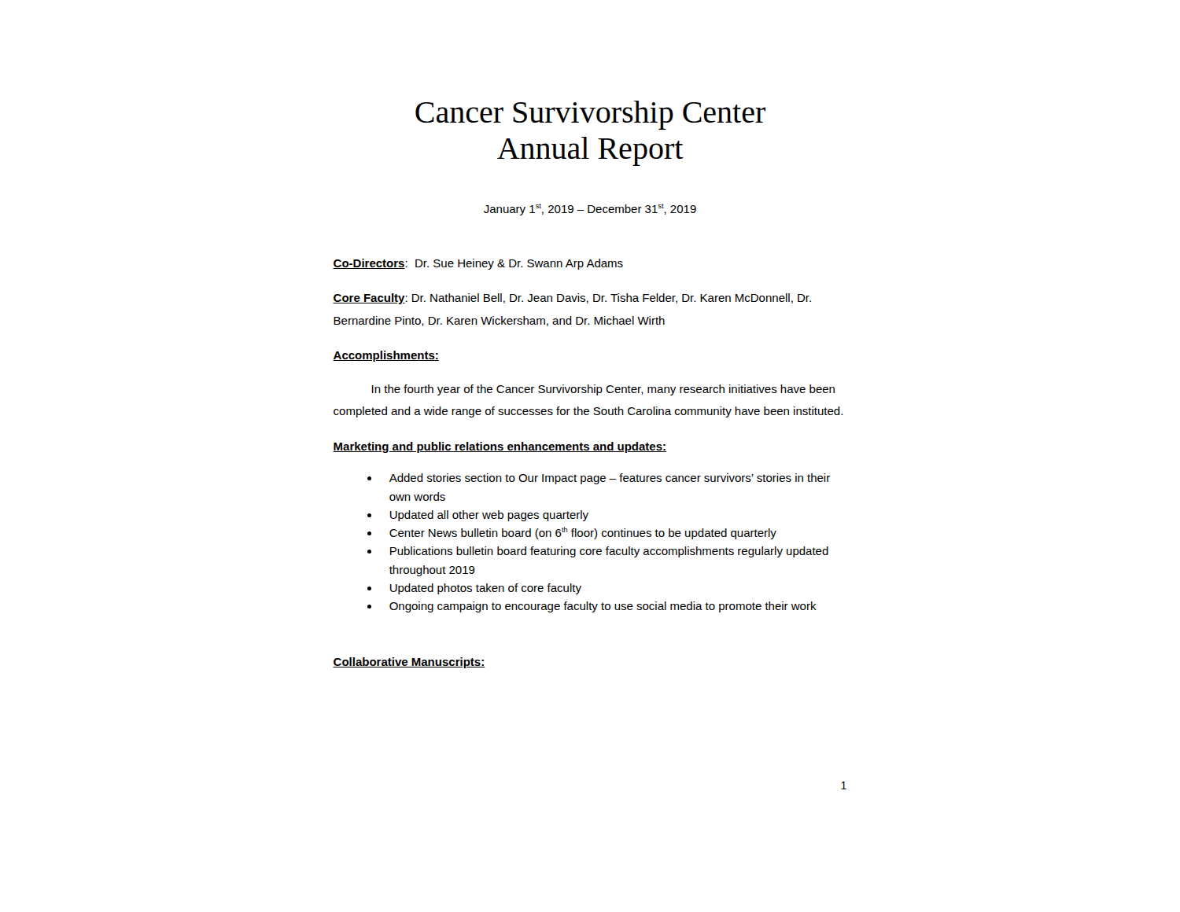Cancer Survivorship Center
Annual Report
January 1st, 2019 – December 31st, 2019
Co-Directors: Dr. Sue Heiney & Dr. Swann Arp Adams
Core Faculty: Dr. Nathaniel Bell, Dr. Jean Davis, Dr. Tisha Felder, Dr. Karen McDonnell, Dr. Bernardine Pinto, Dr. Karen Wickersham, and Dr. Michael Wirth
Accomplishments:
In the fourth year of the Cancer Survivorship Center, many research initiatives have been completed and a wide range of successes for the South Carolina community have been instituted.
Marketing and public relations enhancements and updates:
Added stories section to Our Impact page – features cancer survivors’ stories in their own words
Updated all other web pages quarterly
Center News bulletin board (on 6th floor) continues to be updated quarterly
Publications bulletin board featuring core faculty accomplishments regularly updated throughout 2019
Updated photos taken of core faculty
Ongoing campaign to encourage faculty to use social media to promote their work
Collaborative Manuscripts:
1